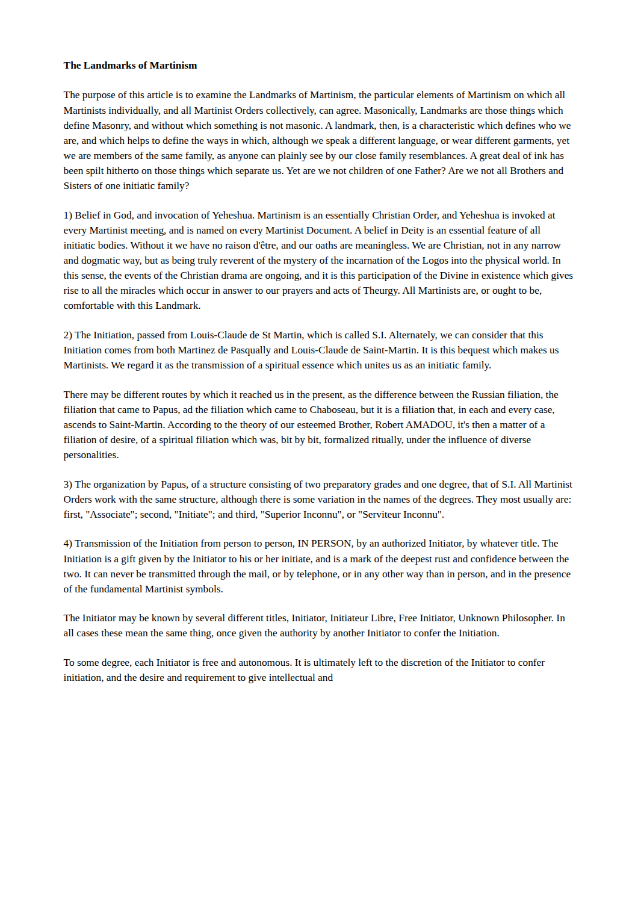The Landmarks of Martinism
The purpose of this article is to examine the Landmarks of Martinism, the particular elements of Martinism on which all Martinists individually, and all Martinist Orders collectively, can agree. Masonically, Landmarks are those things which define Masonry, and without which something is not masonic. A landmark, then, is a characteristic which defines who we are, and which helps to define the ways in which, although we speak a different language, or wear different garments, yet we are members of the same family, as anyone can plainly see by our close family resemblances. A great deal of ink has been spilt hitherto on those things which separate us. Yet are we not children of one Father? Are we not all Brothers and Sisters of one initiatic family?
1) Belief in God, and invocation of Yeheshua. Martinism is an essentially Christian Order, and Yeheshua is invoked at every Martinist meeting, and is named on every Martinist Document. A belief in Deity is an essential feature of all initiatic bodies. Without it we have no raison d'être, and our oaths are meaningless. We are Christian, not in any narrow and dogmatic way, but as being truly reverent of the mystery of the incarnation of the Logos into the physical world. In this sense, the events of the Christian drama are ongoing, and it is this participation of the Divine in existence which gives rise to all the miracles which occur in answer to our prayers and acts of Theurgy. All Martinists are, or ought to be, comfortable with this Landmark.
2) The Initiation, passed from Louis-Claude de St Martin, which is called S.I. Alternately, we can consider that this Initiation comes from both Martinez de Pasqually and Louis-Claude de Saint-Martin. It is this bequest which makes us Martinists. We regard it as the transmission of a spiritual essence which unites us as an initiatic family.
There may be different routes by which it reached us in the present, as the difference between the Russian filiation, the filiation that came to Papus, ad the filiation which came to Chaboseau, but it is a filiation that, in each and every case, ascends to Saint-Martin. According to the theory of our esteemed Brother, Robert AMADOU, it's then a matter of a filiation of desire, of a spiritual filiation which was, bit by bit, formalized ritually, under the influence of diverse personalities.
3) The organization by Papus, of a structure consisting of two preparatory grades and one degree, that of S.I. All Martinist Orders work with the same structure, although there is some variation in the names of the degrees. They most usually are: first, "Associate"; second, "Initiate"; and third, "Superior Inconnu", or "Serviteur Inconnu".
4) Transmission of the Initiation from person to person, IN PERSON, by an authorized Initiator, by whatever title. The Initiation is a gift given by the Initiator to his or her initiate, and is a mark of the deepest rust and confidence between the two. It can never be transmitted through the mail, or by telephone, or in any other way than in person, and in the presence of the fundamental Martinist symbols.
The Initiator may be known by several different titles, Initiator, Initiateur Libre, Free Initiator, Unknown Philosopher. In all cases these mean the same thing, once given the authority by another Initiator to confer the Initiation.
To some degree, each Initiator is free and autonomous. It is ultimately left to the discretion of the Initiator to confer initiation, and the desire and requirement to give intellectual and